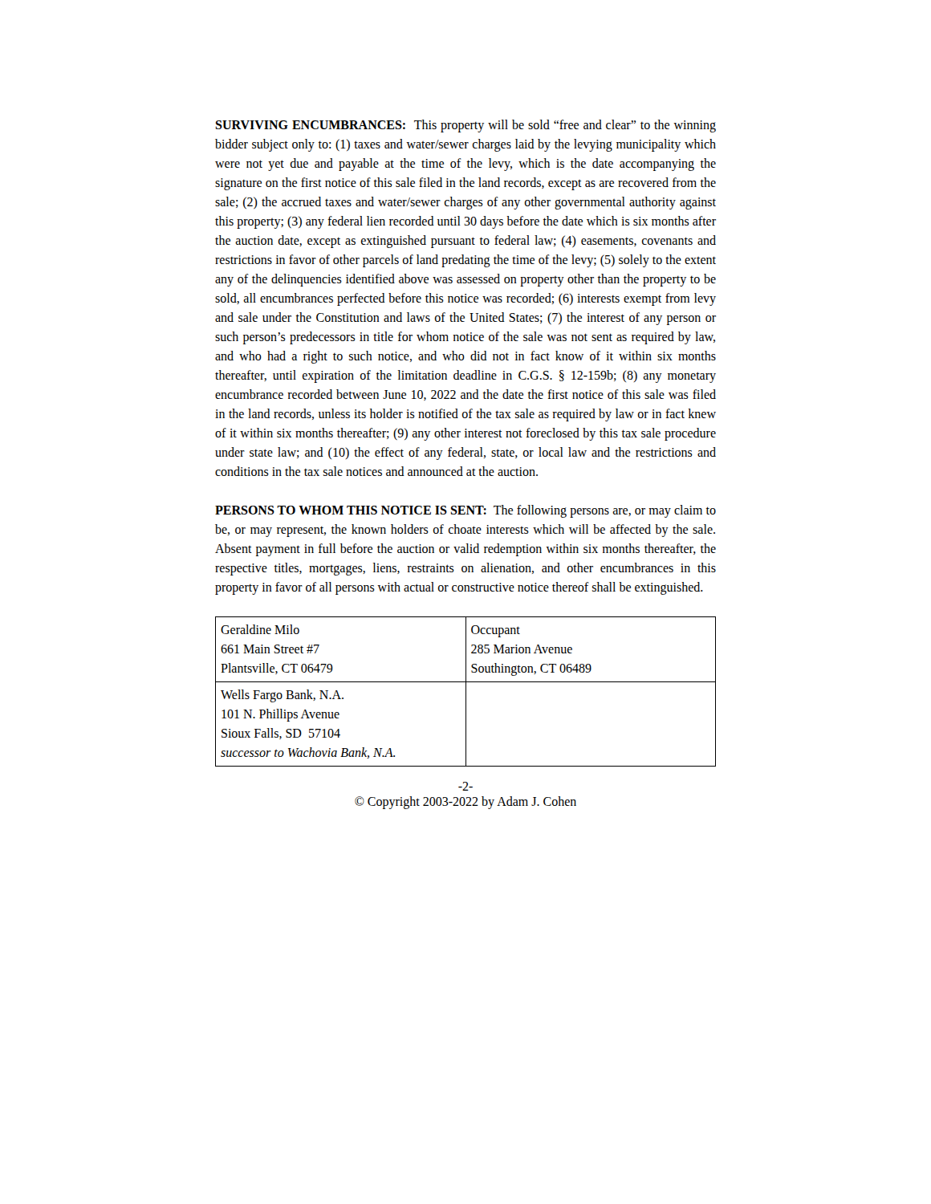SURVIVING ENCUMBRANCES: This property will be sold “free and clear” to the winning bidder subject only to: (1) taxes and water/sewer charges laid by the levying municipality which were not yet due and payable at the time of the levy, which is the date accompanying the signature on the first notice of this sale filed in the land records, except as are recovered from the sale; (2) the accrued taxes and water/sewer charges of any other governmental authority against this property; (3) any federal lien recorded until 30 days before the date which is six months after the auction date, except as extinguished pursuant to federal law; (4) easements, covenants and restrictions in favor of other parcels of land predating the time of the levy; (5) solely to the extent any of the delinquencies identified above was assessed on property other than the property to be sold, all encumbrances perfected before this notice was recorded; (6) interests exempt from levy and sale under the Constitution and laws of the United States; (7) the interest of any person or such person’s predecessors in title for whom notice of the sale was not sent as required by law, and who had a right to such notice, and who did not in fact know of it within six months thereafter, until expiration of the limitation deadline in C.G.S. § 12-159b; (8) any monetary encumbrance recorded between June 10, 2022 and the date the first notice of this sale was filed in the land records, unless its holder is notified of the tax sale as required by law or in fact knew of it within six months thereafter; (9) any other interest not foreclosed by this tax sale procedure under state law; and (10) the effect of any federal, state, or local law and the restrictions and conditions in the tax sale notices and announced at the auction.
PERSONS TO WHOM THIS NOTICE IS SENT: The following persons are, or may claim to be, or may represent, the known holders of choate interests which will be affected by the sale. Absent payment in full before the auction or valid redemption within six months thereafter, the respective titles, mortgages, liens, restraints on alienation, and other encumbrances in this property in favor of all persons with actual or constructive notice thereof shall be extinguished.
| Geraldine Milo 661 Main Street #7 Plantsville, CT 06479 | Occupant 285 Marion Avenue Southington, CT 06489 |
| Wells Fargo Bank, N.A. 101 N. Phillips Avenue Sioux Falls, SD 57104 successor to Wachovia Bank, N.A. | |
-2-
© Copyright 2003-2022 by Adam J. Cohen